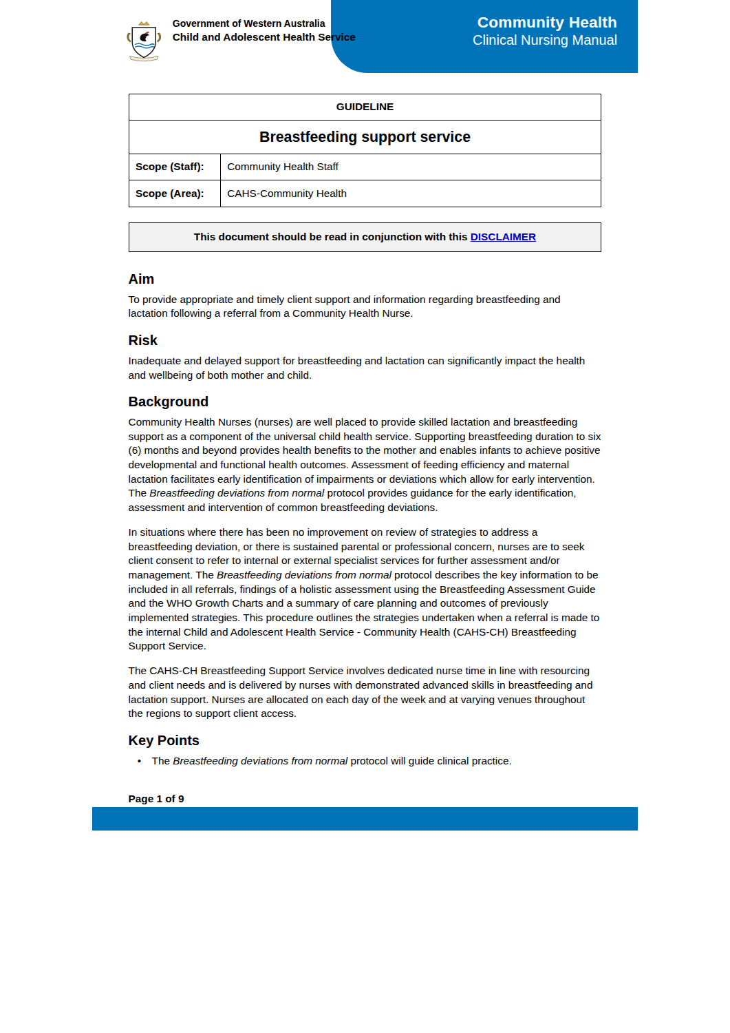Community Health
Clinical Nursing Manual
Government of Western Australia
Child and Adolescent Health Service
| GUIDELINE |
| Breastfeeding support service |
| Scope (Staff): | Community Health Staff |
| Scope (Area): | CAHS-Community Health |
This document should be read in conjunction with this DISCLAIMER
Aim
To provide appropriate and timely client support and information regarding breastfeeding and lactation following a referral from a Community Health Nurse.
Risk
Inadequate and delayed support for breastfeeding and lactation can significantly impact the health and wellbeing of both mother and child.
Background
Community Health Nurses (nurses) are well placed to provide skilled lactation and breastfeeding support as a component of the universal child health service. Supporting breastfeeding duration to six (6) months and beyond provides health benefits to the mother and enables infants to achieve positive developmental and functional health outcomes. Assessment of feeding efficiency and maternal lactation facilitates early identification of impairments or deviations which allow for early intervention. The Breastfeeding deviations from normal protocol provides guidance for the early identification, assessment and intervention of common breastfeeding deviations.
In situations where there has been no improvement on review of strategies to address a breastfeeding deviation, or there is sustained parental or professional concern, nurses are to seek client consent to refer to internal or external specialist services for further assessment and/or management. The Breastfeeding deviations from normal protocol describes the key information to be included in all referrals, findings of a holistic assessment using the Breastfeeding Assessment Guide and the WHO Growth Charts and a summary of care planning and outcomes of previously implemented strategies. This procedure outlines the strategies undertaken when a referral is made to the internal Child and Adolescent Health Service - Community Health (CAHS-CH) Breastfeeding Support Service.
The CAHS-CH Breastfeeding Support Service involves dedicated nurse time in line with resourcing and client needs and is delivered by nurses with demonstrated advanced skills in breastfeeding and lactation support. Nurses are allocated on each day of the week and at varying venues throughout the regions to support client access.
Key Points
The Breastfeeding deviations from normal protocol will guide clinical practice.
Page 1 of 9